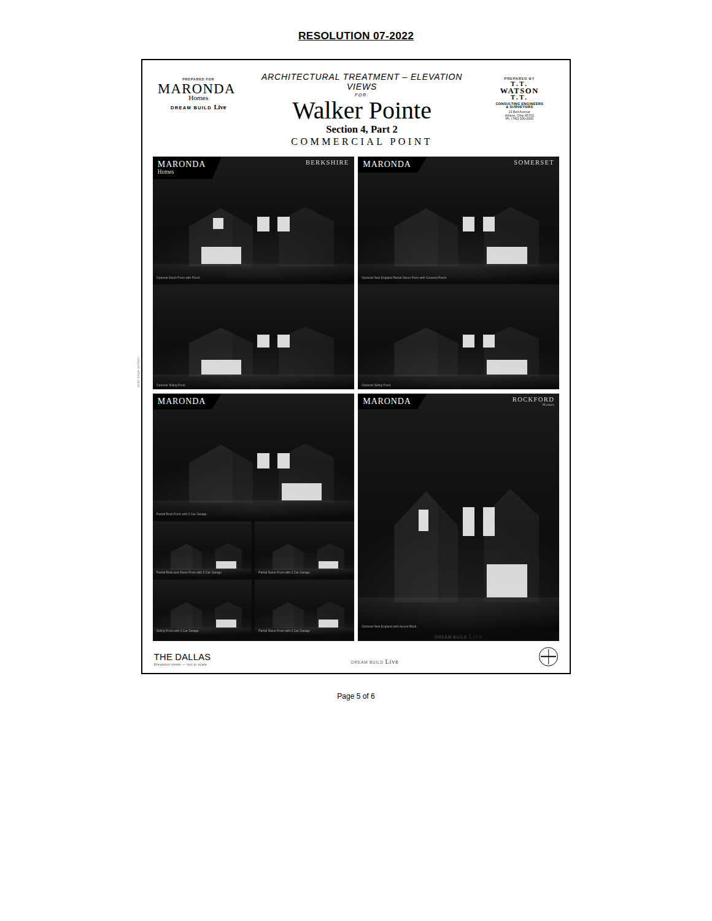RESOLUTION 07-2022
PREPARED FOR
MARONDA
Homes
DREAM BUILD Live
ARCHITECTURAL TREATMENT – ELEVATION VIEWS
FOR:
Walker Pointe
Section 4, Part 2
COMMERCIAL POINT
PREPARED BY
T.T.
WATSON
T.T.
CONSULTING ENGINEERS
& SURVEYORS
22 Bell Avenue
Athens, Ohio 45701
Ph. (740) 000-0000
MARONDA Homes
BERKSHIRE
Optional Dutch Front with Porch
Optional Siding Front
MARONDA
SOMERSET
Optional New England Partial Stone Front with Covered Porch
Optional Siding Front
MARONDA
Partial Brick Front with 2 Car Garage
Partial Brick and Stone Front with 2 Car Garage
Partial Stone Front with 2 Car Garage
Siding Front with 2 Car Garage
Partial Stone Front with 2 Car Garage
MARONDA
ROCKFORDHomes
Optional New England with Accent Brick
DREAM BUILD Live
THE DALLAS
Elevation views — not to scale
DREAM BUILD Live
scan edge artifact
Page 5 of 6